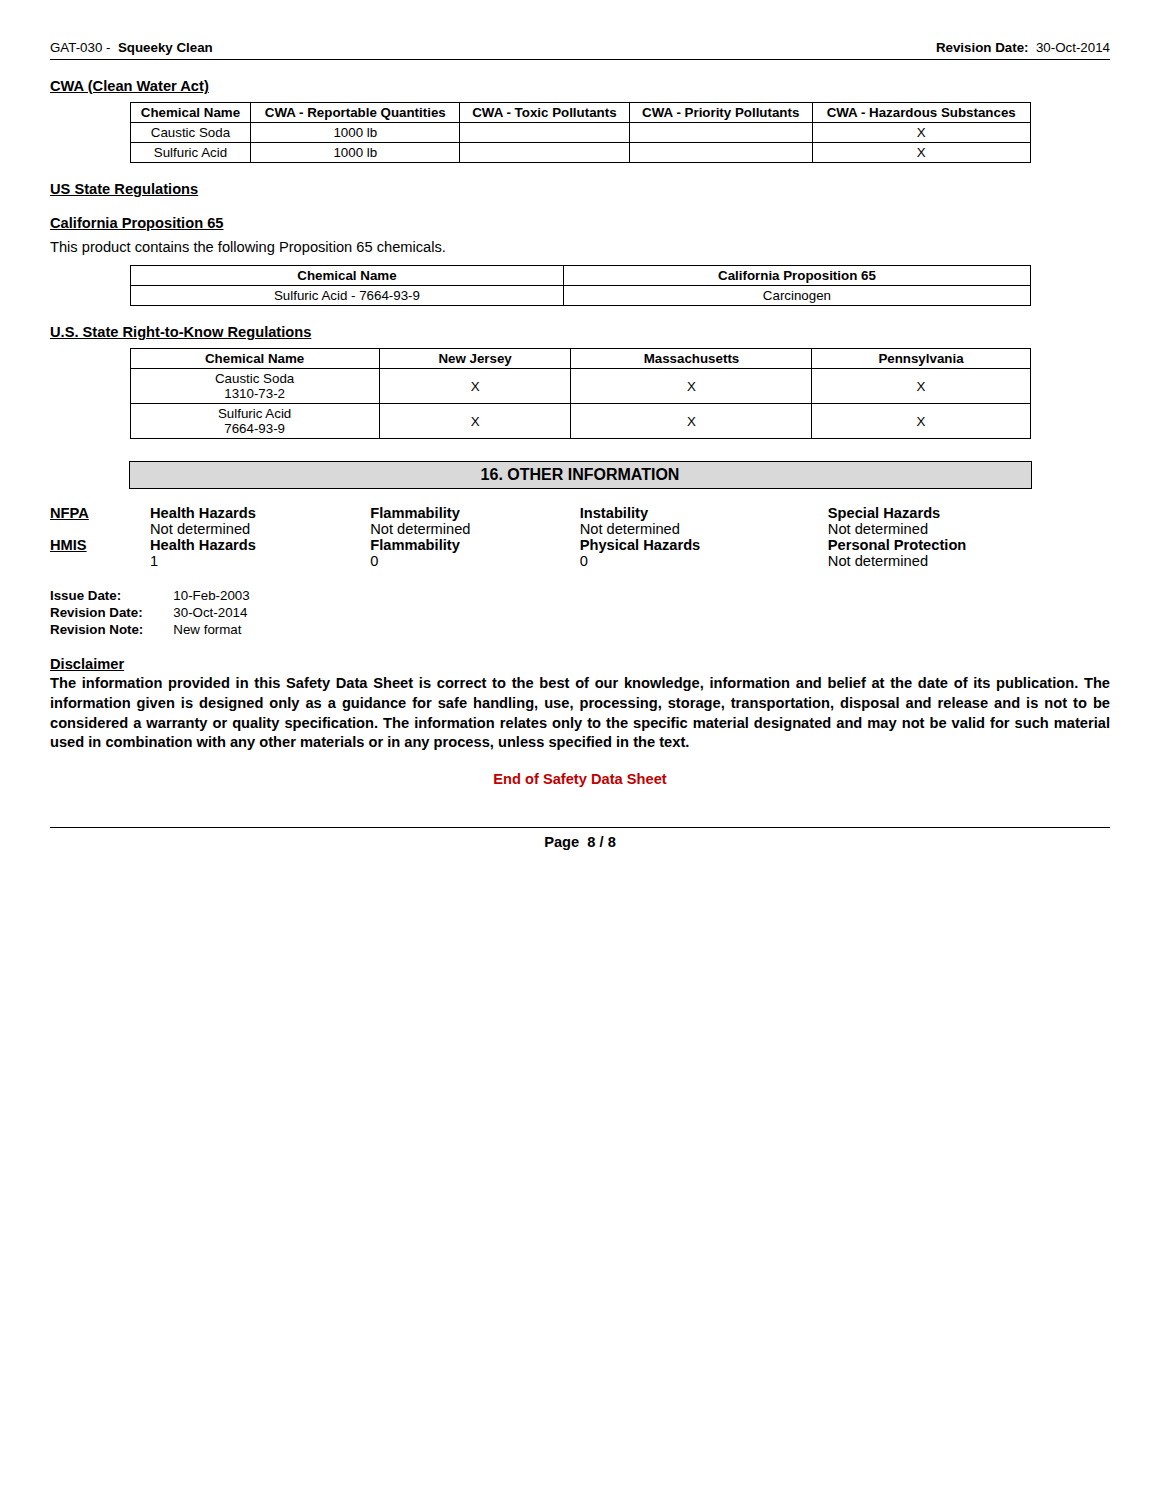GAT-030 - Squeeky Clean
Revision Date: 30-Oct-2014
CWA (Clean Water Act)
| Chemical Name | CWA - Reportable Quantities | CWA - Toxic Pollutants | CWA - Priority Pollutants | CWA - Hazardous Substances |
| --- | --- | --- | --- | --- |
| Caustic Soda | 1000 lb | | | X |
| Sulfuric Acid | 1000 lb | | | X |
US State Regulations
California Proposition 65
This product contains the following Proposition 65 chemicals.
| Chemical Name | California Proposition 65 |
| --- | --- |
| Sulfuric Acid - 7664-93-9 | Carcinogen |
U.S. State Right-to-Know Regulations
| Chemical Name | New Jersey | Massachusetts | Pennsylvania |
| --- | --- | --- | --- |
| Caustic Soda 1310-73-2 | X | X | X |
| Sulfuric Acid 7664-93-9 | X | X | X |
16. OTHER INFORMATION
| NFPA | Health Hazards | Flammability | Instability | Special Hazards |
| | Not determined | Not determined | Not determined | Not determined |
| HMIS | Health Hazards | Flammability | Physical Hazards | Personal Protection |
| | 1 | 0 | 0 | Not determined |
| Issue Date: | 10-Feb-2003 |
| Revision Date: | 30-Oct-2014 |
| Revision Note: | New format |
Disclaimer
The information provided in this Safety Data Sheet is correct to the best of our knowledge, information and belief at the date of its publication. The information given is designed only as a guidance for safe handling, use, processing, storage, transportation, disposal and release and is not to be considered a warranty or quality specification. The information relates only to the specific material designated and may not be valid for such material used in combination with any other materials or in any process, unless specified in the text.
End of Safety Data Sheet
Page 8 / 8